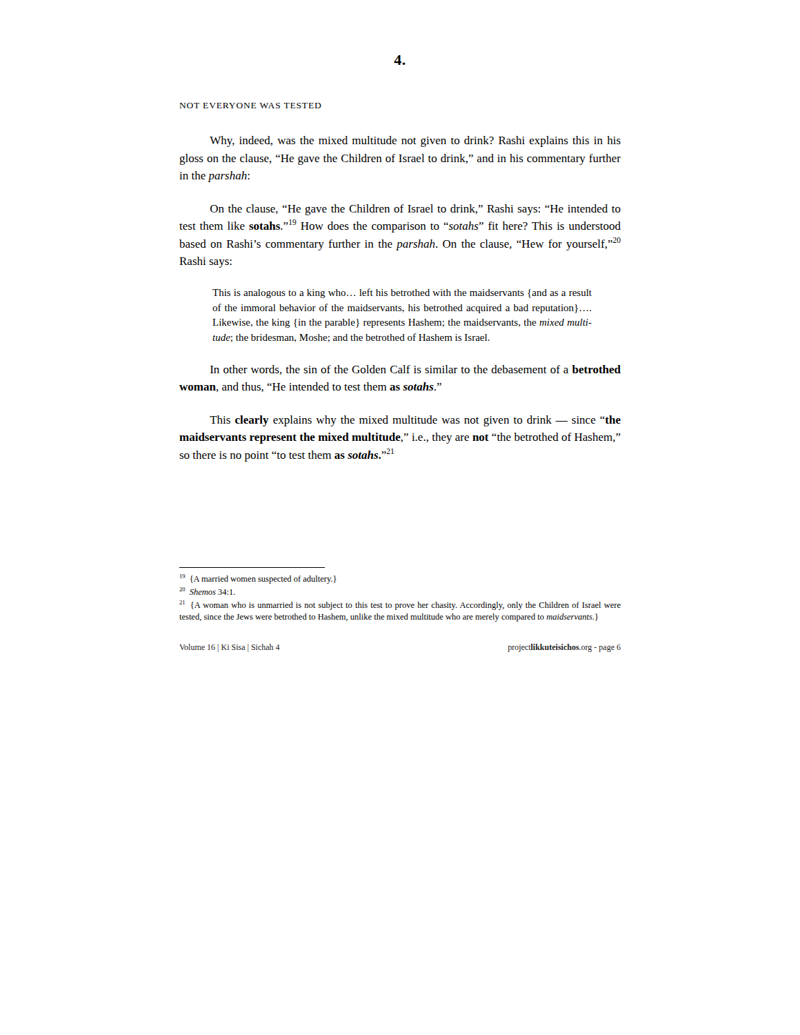4.
Not everyone was tested
Why, indeed, was the mixed multitude not given to drink? Rashi explains this in his gloss on the clause, “He gave the Children of Israel to drink,” and in his commentary further in the parshah:
On the clause, “He gave the Children of Israel to drink,” Rashi says: “He intended to test them like sotahs.”19 How does the comparison to “sotahs” fit here? This is understood based on Rashi’s commentary further in the parshah. On the clause, “Hew for yourself,”20 Rashi says:
This is analogous to a king who… left his betrothed with the maidservants {and as a result of the immoral behavior of the maidservants, his betrothed acquired a bad reputation}…. Likewise, the king {in the parable} represents Hashem; the maidservants, the mixed multitude; the bridesman, Moshe; and the betrothed of Hashem is Israel.
In other words, the sin of the Golden Calf is similar to the debasement of a betrothed woman, and thus, “He intended to test them as sotahs.”
This clearly explains why the mixed multitude was not given to drink — since “the maidservants represent the mixed multitude,” i.e., they are not “the betrothed of Hashem,” so there is no point “to test them as sotahs.”21
19 {A married women suspected of adultery.}
20 Shemos 34:1.
21 {A woman who is unmarried is not subject to this test to prove her chasity. Accordingly, only the Children of Israel were tested, since the Jews were betrothed to Hashem, unlike the mixed multitude who are merely compared to maidservants.}
Volume 16 | Ki Sisa | Sichah 4
projectlikkuteisichos.org - page 6